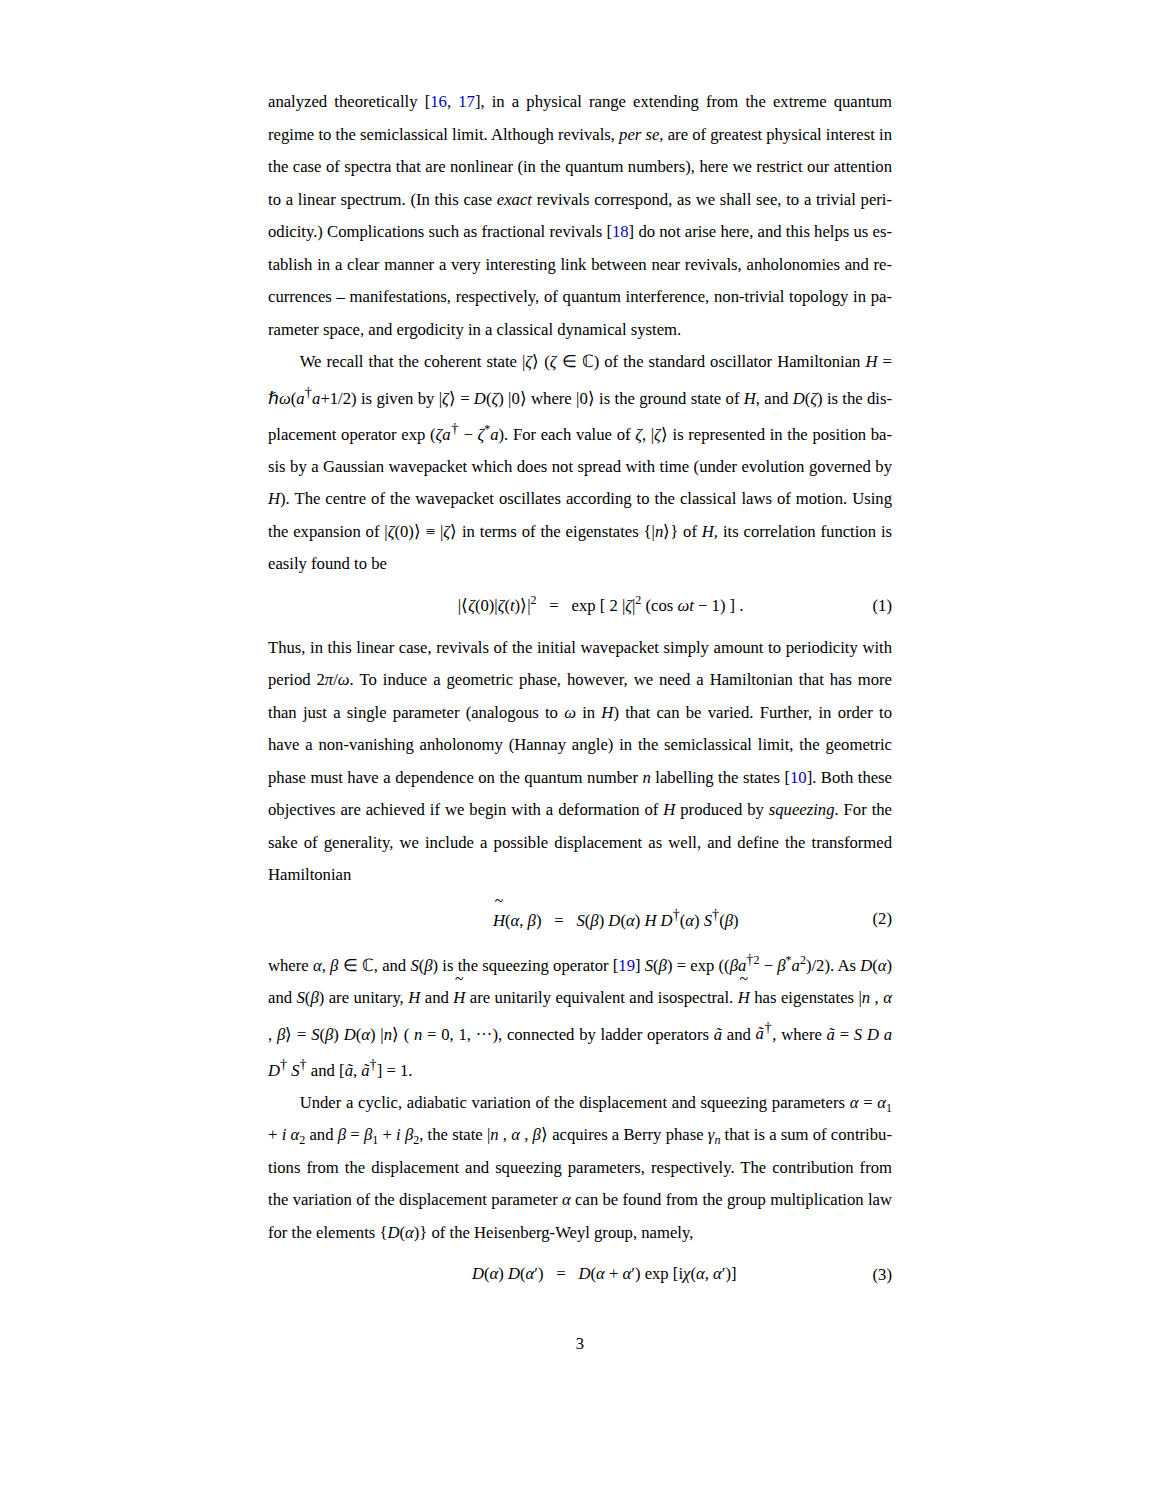analyzed theoretically [16, 17], in a physical range extending from the extreme quantum regime to the semiclassical limit. Although revivals, per se, are of greatest physical interest in the case of spectra that are nonlinear (in the quantum numbers), here we restrict our attention to a linear spectrum. (In this case exact revivals correspond, as we shall see, to a trivial periodicity.) Complications such as fractional revivals [18] do not arise here, and this helps us establish in a clear manner a very interesting link between near revivals, anholonomies and recurrences – manifestations, respectively, of quantum interference, non-trivial topology in parameter space, and ergodicity in a classical dynamical system.
We recall that the coherent state |ζ⟩ (ζ ∈ ℂ) of the standard oscillator Hamiltonian H = ℏω(a†a+1/2) is given by |ζ⟩ = D(ζ) |0⟩ where |0⟩ is the ground state of H, and D(ζ) is the displacement operator exp (ζa† − ζ*a). For each value of ζ, |ζ⟩ is represented in the position basis by a Gaussian wavepacket which does not spread with time (under evolution governed by H). The centre of the wavepacket oscillates according to the classical laws of motion. Using the expansion of |ζ(0)⟩ ≡ |ζ⟩ in terms of the eigenstates {|n⟩} of H, its correlation function is easily found to be
|⟨ζ(0)|ζ(t)⟩|2=exp [ 2 |ζ|2 (cos ωt − 1) ] . (1)
Thus, in this linear case, revivals of the initial wavepacket simply amount to periodicity with period 2π/ω. To induce a geometric phase, however, we need a Hamiltonian that has more than just a single parameter (analogous to ω in H) that can be varied. Further, in order to have a non-vanishing anholonomy (Hannay angle) in the semiclassical limit, the geometric phase must have a dependence on the quantum number n labelling the states [10]. Both these objectives are achieved if we begin with a deformation of H produced by squeezing. For the sake of generality, we include a possible displacement as well, and define the transformed Hamiltonian
~H(α, β)=S(β) D(α) H D†(α) S†(β) (2)
where α, β ∈ ℂ, and S(β) is the squeezing operator [19] S(β) = exp ((βa†2 − β*a2)/2). As D(α) and S(β) are unitary, H and ~H are unitarily equivalent and isospectral. ~H has eigenstates |n , α , β⟩ = S(β) D(α) |n⟩ ( n = 0, 1, ···), connected by ladder operators ã and ã†, where ã = S D a D† S† and [ã, ã†] = 1.
Under a cyclic, adiabatic variation of the displacement and squeezing parameters α = α1 + i α2 and β = β1 + i β2, the state |n , α , β⟩ acquires a Berry phase γn that is a sum of contributions from the displacement and squeezing parameters, respectively. The contribution from the variation of the displacement parameter α can be found from the group multiplication law for the elements {D(α)} of the Heisenberg-Weyl group, namely,
D(α) D(α′)=D(α + α′) exp [iχ(α, α′)] (3)
3